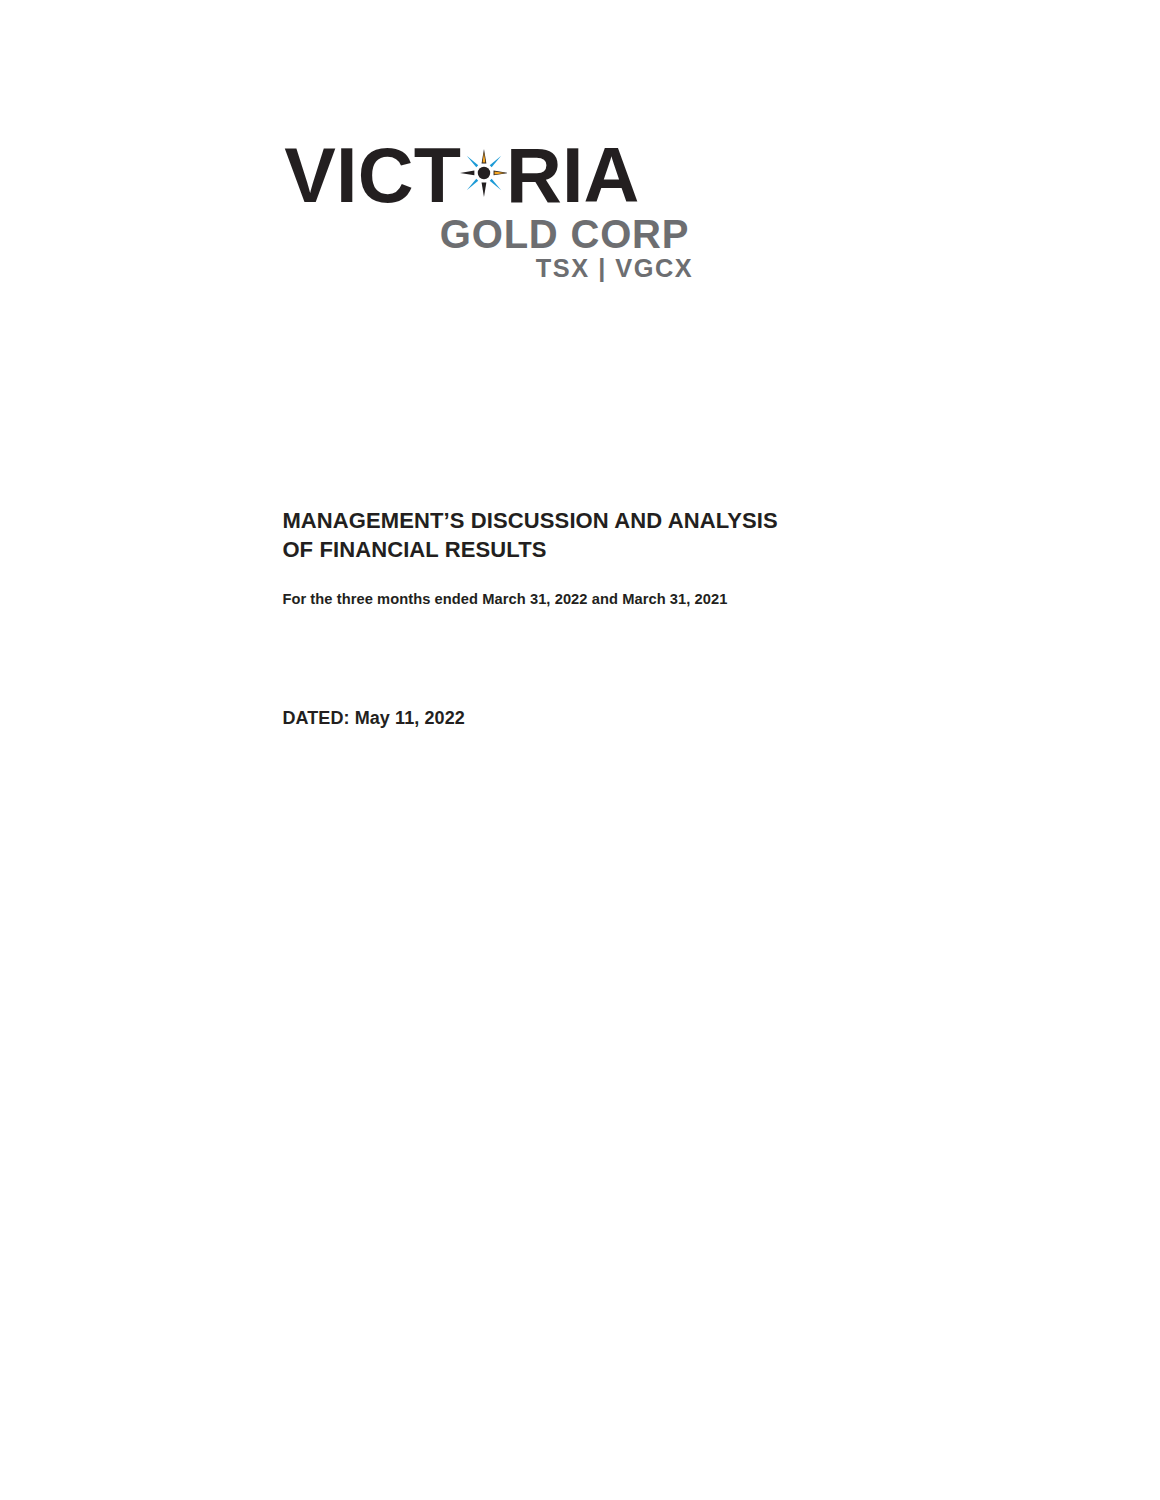VICT RIA
GOLD CORP
TSX | VGCX
MANAGEMENT’S DISCUSSION AND ANALYSIS
OF FINANCIAL RESULTS
For the three months ended March 31, 2022 and March 31, 2021
DATED: May 11, 2022